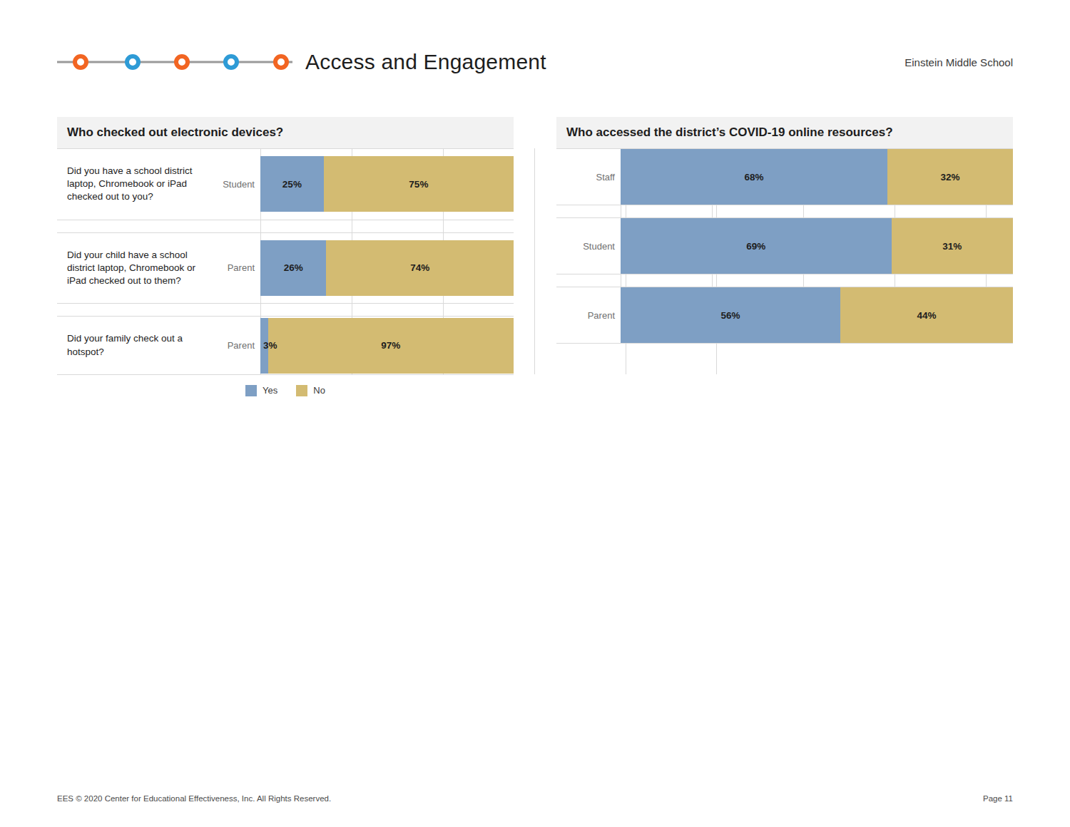Access and Engagement
Einstein Middle School
Who checked out electronic devices?
Did you have a school district laptop, Chromebook or iPad checked out to you?
Student
25%
75%
Did your child have a school district laptop, Chromebook or iPad checked out to them?
Parent
26%
74%
Did your family check out a hotspot?
Parent
3%
97%
Yes No
Who accessed the district’s COVID-19 online resources?
Staff
68%
32%
Student
69%
31%
Parent
56%
44%
EES © 2020 Center for Educational Effectiveness, Inc. All Rights Reserved.
Page 11